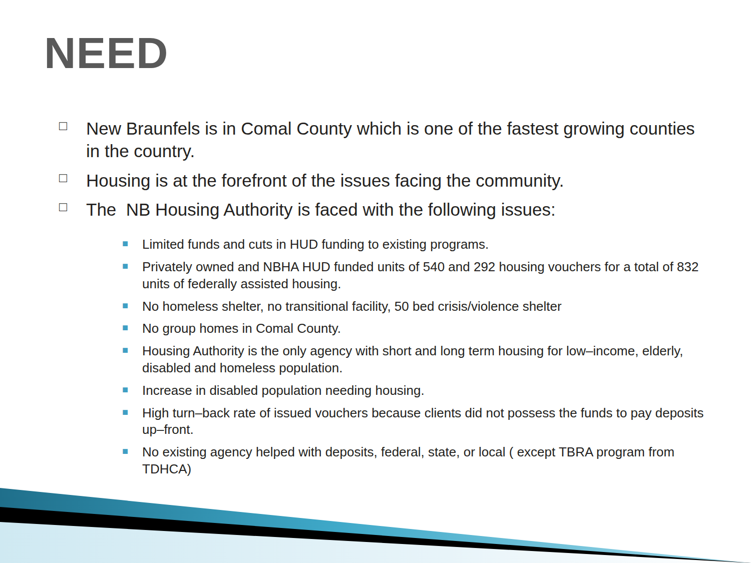NEED
New Braunfels is in Comal County which is one of the fastest growing counties in the country.
Housing is at the forefront of the issues facing the community.
The NB Housing Authority is faced with the following issues:
Limited funds and cuts in HUD funding to existing programs.
Privately owned and NBHA HUD funded units of 540 and 292 housing vouchers for a total of 832 units of federally assisted housing.
No homeless shelter, no transitional facility, 50 bed crisis/violence shelter
No group homes in Comal County.
Housing Authority is the only agency with short and long term housing for low–income, elderly, disabled and homeless population.
Increase in disabled population needing housing.
High turn–back rate of issued vouchers because clients did not possess the funds to pay deposits up–front.
No existing agency helped with deposits, federal, state, or local ( except TBRA program from TDHCA)